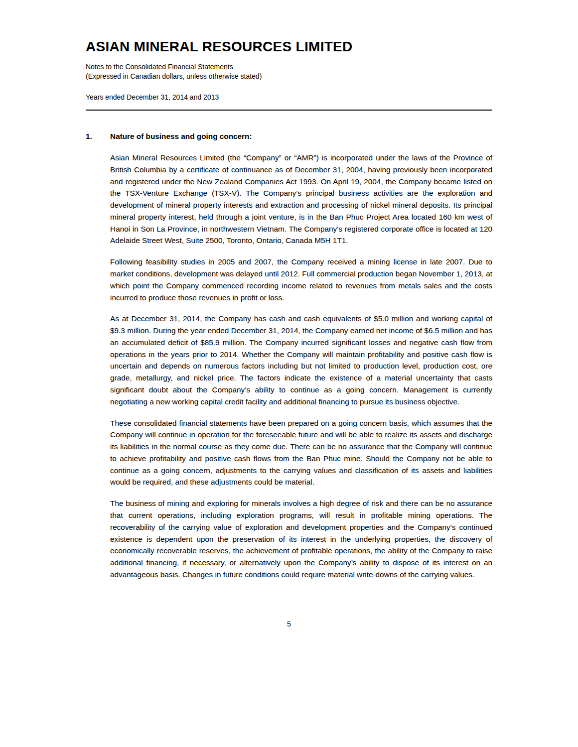ASIAN MINERAL RESOURCES LIMITED
Notes to the Consolidated Financial Statements
(Expressed in Canadian dollars, unless otherwise stated)
Years ended December 31, 2014 and 2013
1. Nature of business and going concern:
Asian Mineral Resources Limited (the “Company” or “AMR”) is incorporated under the laws of the Province of British Columbia by a certificate of continuance as of December 31, 2004, having previously been incorporated and registered under the New Zealand Companies Act 1993. On April 19, 2004, the Company became listed on the TSX-Venture Exchange (TSX-V). The Company’s principal business activities are the exploration and development of mineral property interests and extraction and processing of nickel mineral deposits. Its principal mineral property interest, held through a joint venture, is in the Ban Phuc Project Area located 160 km west of Hanoi in Son La Province, in northwestern Vietnam. The Company’s registered corporate office is located at 120 Adelaide Street West, Suite 2500, Toronto, Ontario, Canada M5H 1T1.
Following feasibility studies in 2005 and 2007, the Company received a mining license in late 2007. Due to market conditions, development was delayed until 2012. Full commercial production began November 1, 2013, at which point the Company commenced recording income related to revenues from metals sales and the costs incurred to produce those revenues in profit or loss.
As at December 31, 2014, the Company has cash and cash equivalents of $5.0 million and working capital of $9.3 million. During the year ended December 31, 2014, the Company earned net income of $6.5 million and has an accumulated deficit of $85.9 million. The Company incurred significant losses and negative cash flow from operations in the years prior to 2014. Whether the Company will maintain profitability and positive cash flow is uncertain and depends on numerous factors including but not limited to production level, production cost, ore grade, metallurgy, and nickel price. The factors indicate the existence of a material uncertainty that casts significant doubt about the Company’s ability to continue as a going concern. Management is currently negotiating a new working capital credit facility and additional financing to pursue its business objective.
These consolidated financial statements have been prepared on a going concern basis, which assumes that the Company will continue in operation for the foreseeable future and will be able to realize its assets and discharge its liabilities in the normal course as they come due. There can be no assurance that the Company will continue to achieve profitability and positive cash flows from the Ban Phuc mine. Should the Company not be able to continue as a going concern, adjustments to the carrying values and classification of its assets and liabilities would be required, and these adjustments could be material.
The business of mining and exploring for minerals involves a high degree of risk and there can be no assurance that current operations, including exploration programs, will result in profitable mining operations. The recoverability of the carrying value of exploration and development properties and the Company’s continued existence is dependent upon the preservation of its interest in the underlying properties, the discovery of economically recoverable reserves, the achievement of profitable operations, the ability of the Company to raise additional financing, if necessary, or alternatively upon the Company’s ability to dispose of its interest on an advantageous basis. Changes in future conditions could require material write-downs of the carrying values.
5